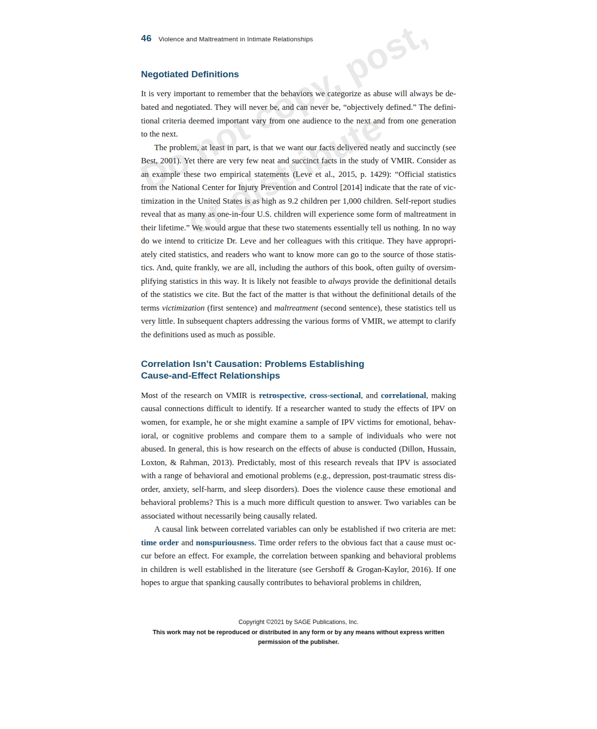46 Violence and Maltreatment in Intimate Relationships
Do not copy, post,or distribute
Negotiated Definitions
It is very important to remember that the behaviors we categorize as abuse will always be debated and negotiated. They will never be, and can never be, “objectively defined.” The definitional criteria deemed important vary from one audience to the next and from one generation to the next.
The problem, at least in part, is that we want our facts delivered neatly and succinctly (see Best, 2001). Yet there are very few neat and succinct facts in the study of VMIR. Consider as an example these two empirical statements (Leve et al., 2015, p. 1429): “Official statistics from the National Center for Injury Prevention and Control [2014] indicate that the rate of victimization in the United States is as high as 9.2 children per 1,000 children. Self-report studies reveal that as many as one-in-four U.S. children will experience some form of maltreatment in their lifetime.” We would argue that these two statements essentially tell us nothing. In no way do we intend to criticize Dr. Leve and her colleagues with this critique. They have appropriately cited statistics, and readers who want to know more can go to the source of those statistics. And, quite frankly, we are all, including the authors of this book, often guilty of oversimplifying statistics in this way. It is likely not feasible to always provide the definitional details of the statistics we cite. But the fact of the matter is that without the definitional details of the terms victimization (first sentence) and maltreatment (second sentence), these statistics tell us very little. In subsequent chapters addressing the various forms of VMIR, we attempt to clarify the definitions used as much as possible.
Correlation Isn’t Causation: Problems Establishing
Cause-and-Effect Relationships
Most of the research on VMIR is retrospective, cross-sectional, and correlational, making causal connections difficult to identify. If a researcher wanted to study the effects of IPV on women, for example, he or she might examine a sample of IPV victims for emotional, behavioral, or cognitive problems and compare them to a sample of individuals who were not abused. In general, this is how research on the effects of abuse is conducted (Dillon, Hussain, Loxton, & Rahman, 2013). Predictably, most of this research reveals that IPV is associated with a range of behavioral and emotional problems (e.g., depression, post-traumatic stress disorder, anxiety, self-harm, and sleep disorders). Does the violence cause these emotional and behavioral problems? This is a much more difficult question to answer. Two variables can be associated without necessarily being causally related.
A causal link between correlated variables can only be established if two criteria are met: time order and nonspuriousness. Time order refers to the obvious fact that a cause must occur before an effect. For example, the correlation between spanking and behavioral problems in children is well established in the literature (see Gershoff & Grogan-Kaylor, 2016). If one hopes to argue that spanking causally contributes to behavioral problems in children,
Copyright ©2021 by SAGE Publications, Inc.
This work may not be reproduced or distributed in any form or by any means without express written permission of the publisher.